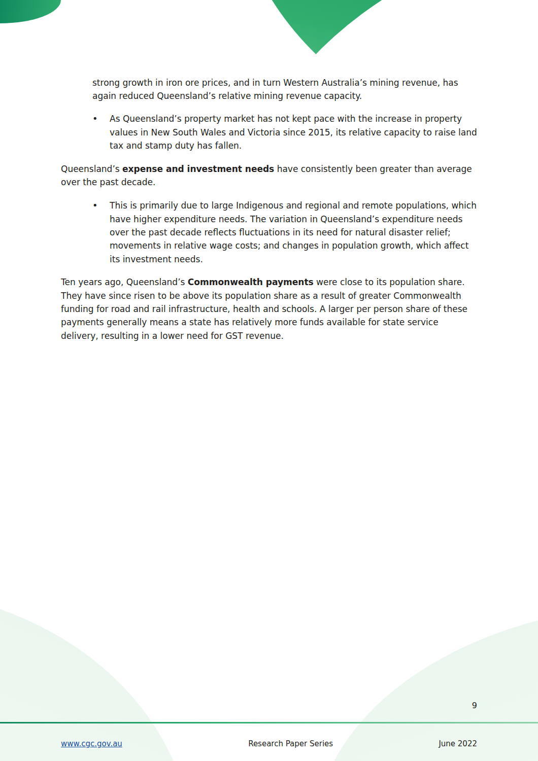strong growth in iron ore prices, and in turn Western Australia’s mining revenue, has again reduced Queensland’s relative mining revenue capacity.
As Queensland’s property market has not kept pace with the increase in property values in New South Wales and Victoria since 2015, its relative capacity to raise land tax and stamp duty has fallen.
Queensland’s expense and investment needs have consistently been greater than average over the past decade.
This is primarily due to large Indigenous and regional and remote populations, which have higher expenditure needs. The variation in Queensland’s expenditure needs over the past decade reflects fluctuations in its need for natural disaster relief; movements in relative wage costs; and changes in population growth, which affect its investment needs.
Ten years ago, Queensland’s Commonwealth payments were close to its population share. They have since risen to be above its population share as a result of greater Commonwealth funding for road and rail infrastructure, health and schools. A larger per person share of these payments generally means a state has relatively more funds available for state service delivery, resulting in a lower need for GST revenue.
9
www.cgc.gov.au
Research Paper Series
June 2022